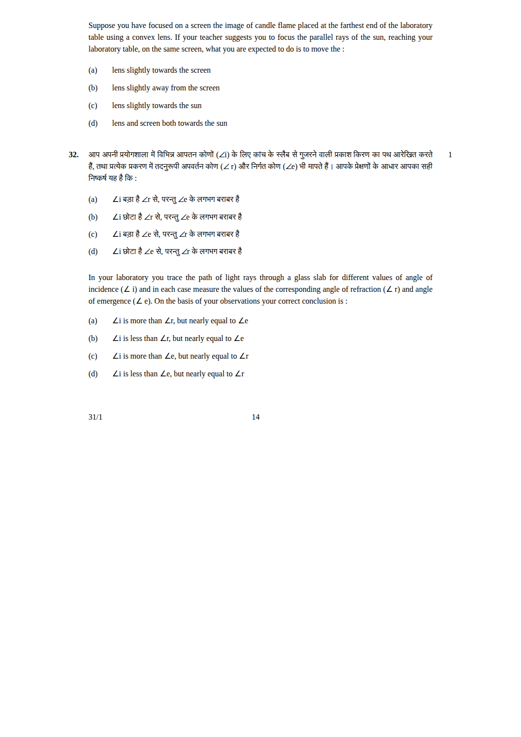Suppose you have focused on a screen the image of candle flame placed at the farthest end of the laboratory table using a convex lens. If your teacher suggests you to focus the parallel rays of the sun, reaching your laboratory table, on the same screen, what you are expected to do is to move the :
(a) lens slightly towards the screen
(b) lens slightly away from the screen
(c) lens slightly towards the sun
(d) lens and screen both towards the sun
32. 1
आप अपनी प्रयोगशाला में विभिन्न आपतन कोणों (∠i) के लिए कांच के स्लैब से गुजरने वाली प्रकाश किरण का पथ आरेखित करते हैं, तथा प्रत्येक प्रकरण में तदनुरूपी अपवर्तन कोण (∠ r) और निर्गत कोण (∠e) भी मापते हैं। आपके प्रेक्षणों के आधार आपका सही निष्कर्ष यह है कि :
(a)∠i बड़ा है ∠r से, परन्तु ∠e के लगभग बराबर है
(b)∠i छोटा है ∠r से, परन्तु ∠e के लगभग बराबर है
(c)∠i बड़ा है ∠e से, परन्तु ∠r के लगभग बराबर है
(d)∠i छोटा है ∠e से, परन्तु ∠r के लगभग बराबर है
In your laboratory you trace the path of light rays through a glass slab for different values of angle of incidence (∠ i) and in each case measure the values of the corresponding angle of refraction (∠ r) and angle of emergence (∠ e). On the basis of your observations your correct conclusion is :
(a)∠i is more than ∠r, but nearly equal to ∠e
(b)∠i is less than ∠r, but nearly equal to ∠e
(c)∠i is more than ∠e, but nearly equal to ∠r
(d)∠i is less than ∠e, but nearly equal to ∠r
31/1 14